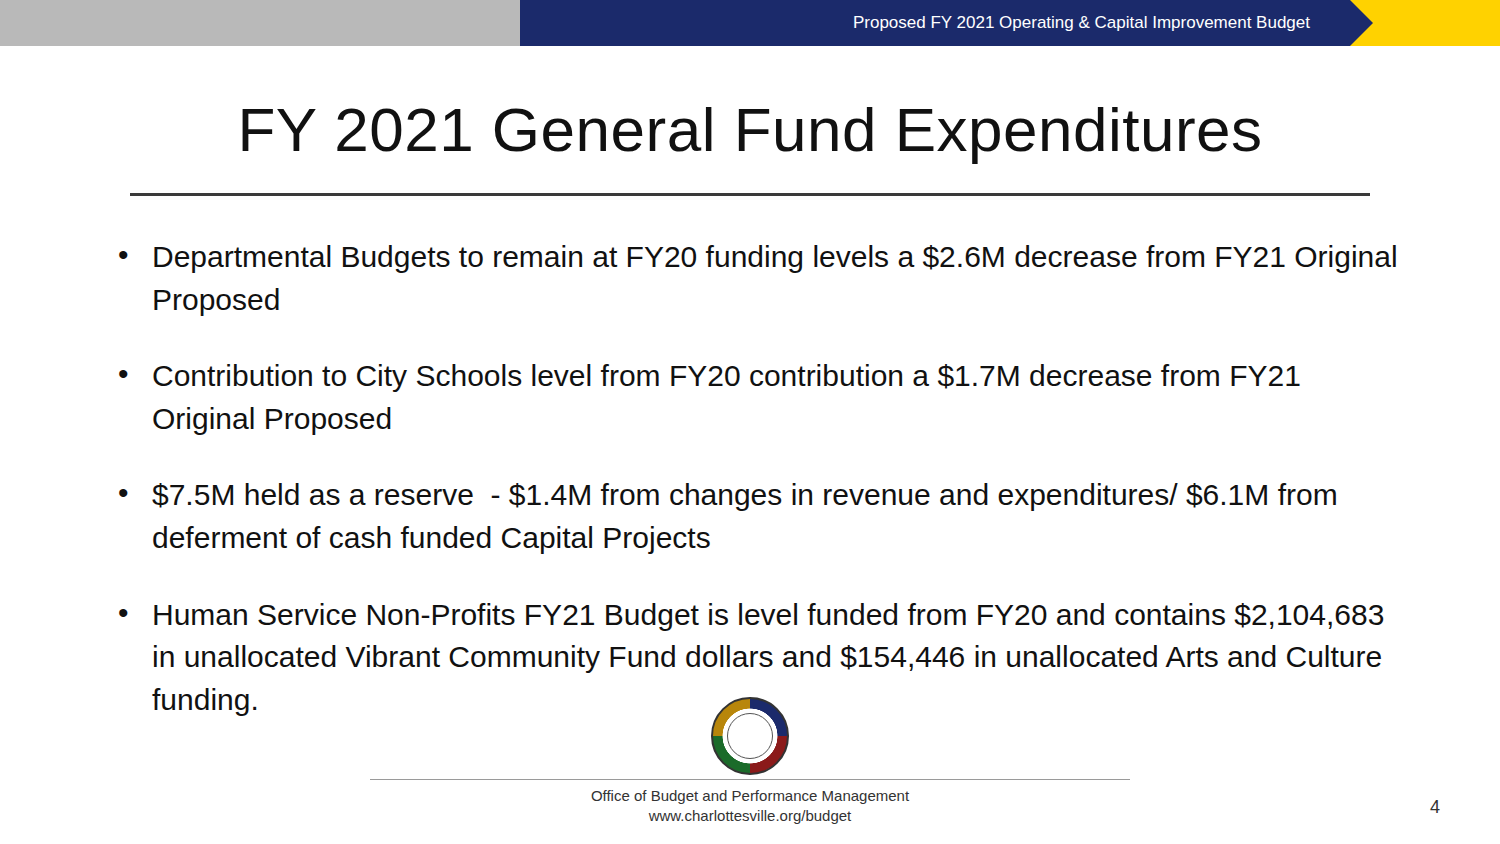Proposed FY 2021 Operating & Capital Improvement Budget
FY 2021 General Fund Expenditures
Departmental Budgets to remain at FY20 funding levels a $2.6M decrease from FY21 Original Proposed
Contribution to City Schools level from FY20 contribution a $1.7M decrease from FY21 Original Proposed
$7.5M held as a reserve - $1.4M from changes in revenue and expenditures/ $6.1M from deferment of cash funded Capital Projects
Human Service Non-Profits FY21 Budget is level funded from FY20 and contains $2,104,683 in unallocated Vibrant Community Fund dollars and $154,446 in unallocated Arts and Culture funding.
Office of Budget and Performance Management
www.charlottesville.org/budget
4